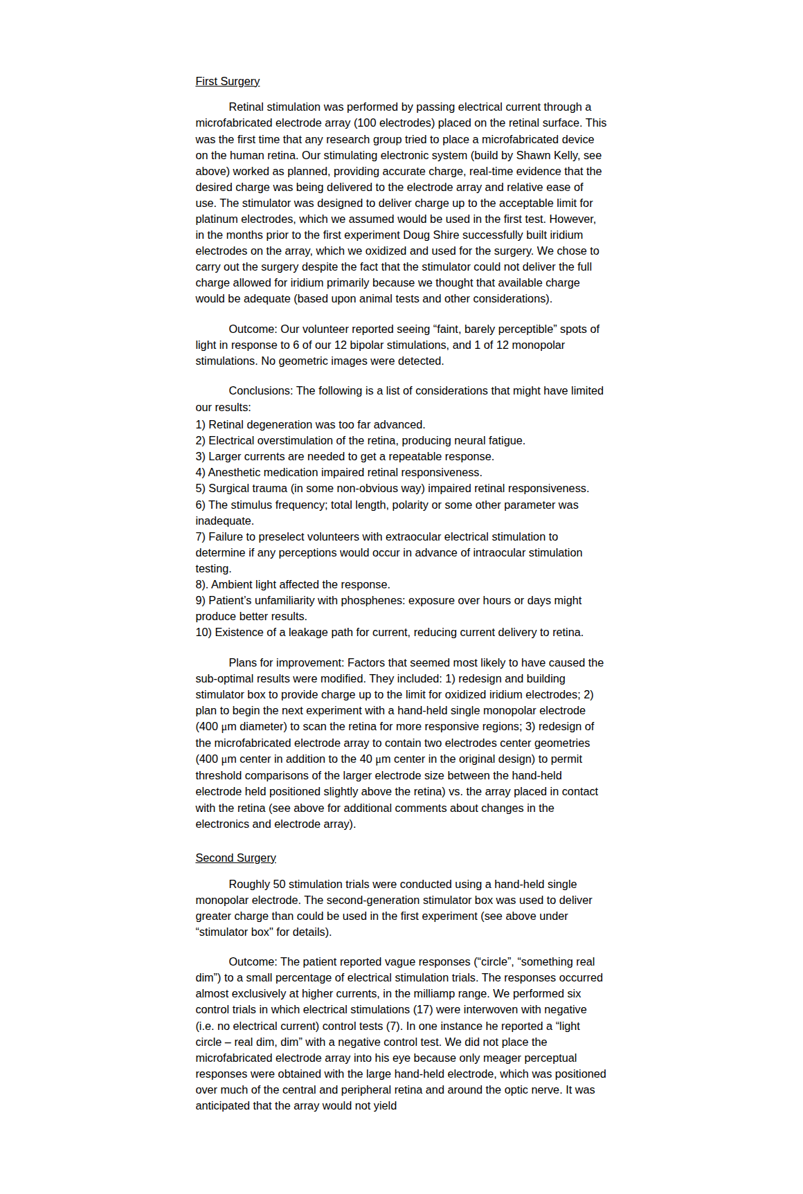First Surgery
Retinal stimulation was performed by passing electrical current through a microfabricated electrode array (100 electrodes) placed on the retinal surface. This was the first time that any research group tried to place a microfabricated device on the human retina. Our stimulating electronic system (build by Shawn Kelly, see above) worked as planned, providing accurate charge, real-time evidence that the desired charge was being delivered to the electrode array and relative ease of use. The stimulator was designed to deliver charge up to the acceptable limit for platinum electrodes, which we assumed would be used in the first test. However, in the months prior to the first experiment Doug Shire successfully built iridium electrodes on the array, which we oxidized and used for the surgery. We chose to carry out the surgery despite the fact that the stimulator could not deliver the full charge allowed for iridium primarily because we thought that available charge would be adequate (based upon animal tests and other considerations).
Outcome: Our volunteer reported seeing “faint, barely perceptible” spots of light in response to 6 of our 12 bipolar stimulations, and 1 of 12 monopolar stimulations. No geometric images were detected.
Conclusions: The following is a list of considerations that might have limited our results:
1) Retinal degeneration was too far advanced.
2) Electrical overstimulation of the retina, producing neural fatigue.
3) Larger currents are needed to get a repeatable response.
4) Anesthetic medication impaired retinal responsiveness.
5) Surgical trauma (in some non-obvious way) impaired retinal responsiveness.
6) The stimulus frequency; total length, polarity or some other parameter was inadequate.
7) Failure to preselect volunteers with extraocular electrical stimulation to determine if any perceptions would occur in advance of intraocular stimulation testing.
8). Ambient light affected the response.
9) Patient’s unfamiliarity with phosphenes: exposure over hours or days might produce better results.
10) Existence of a leakage path for current, reducing current delivery to retina.
Plans for improvement: Factors that seemed most likely to have caused the sub-optimal results were modified. They included: 1) redesign and building stimulator box to provide charge up to the limit for oxidized iridium electrodes; 2) plan to begin the next experiment with a hand-held single monopolar electrode (400 μm diameter) to scan the retina for more responsive regions; 3) redesign of the microfabricated electrode array to contain two electrodes center geometries (400 μm center in addition to the 40 μm center in the original design) to permit threshold comparisons of the larger electrode size between the hand-held electrode held positioned slightly above the retina) vs. the array placed in contact with the retina (see above for additional comments about changes in the electronics and electrode array).
Second Surgery
Roughly 50 stimulation trials were conducted using a hand-held single monopolar electrode. The second-generation stimulator box was used to deliver greater charge than could be used in the first experiment (see above under “stimulator box" for details).
Outcome: The patient reported vague responses (“circle”, “something real dim”) to a small percentage of electrical stimulation trials. The responses occurred almost exclusively at higher currents, in the milliamp range. We performed six control trials in which electrical stimulations (17) were interwoven with negative (i.e. no electrical current) control tests (7). In one instance he reported a “light circle – real dim, dim” with a negative control test. We did not place the microfabricated electrode array into his eye because only meager perceptual responses were obtained with the large hand-held electrode, which was positioned over much of the central and peripheral retina and around the optic nerve. It was anticipated that the array would not yield